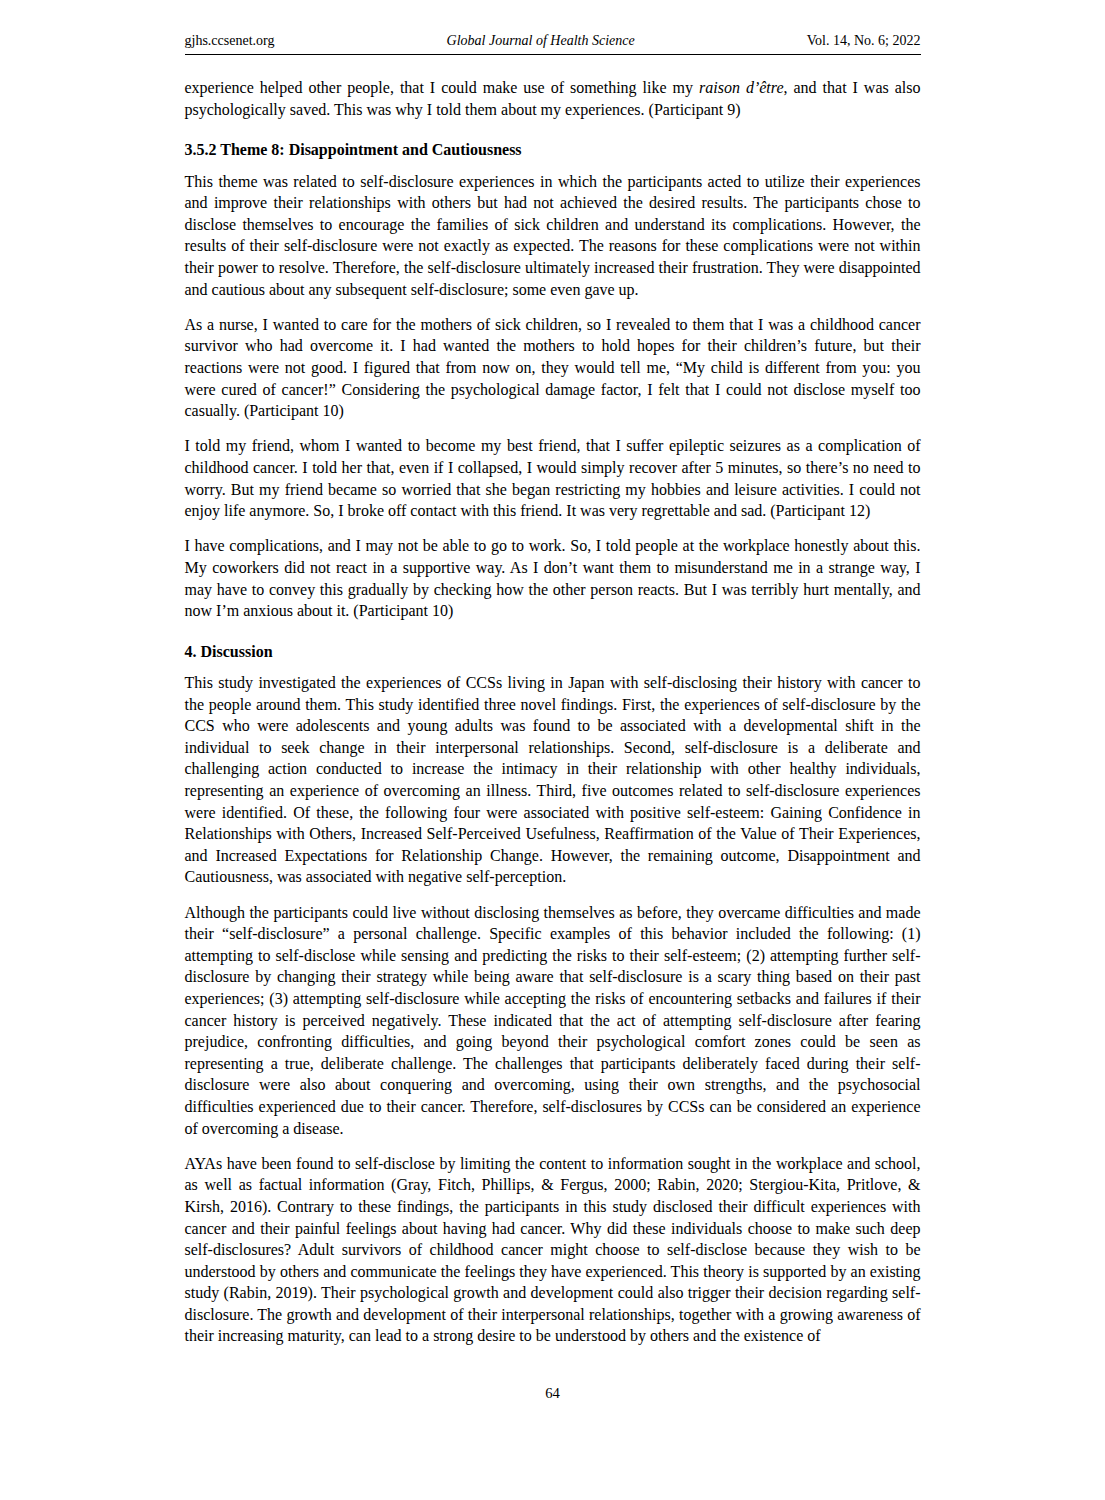gjhs.ccsenet.org Global Journal of Health Science Vol. 14, No. 6; 2022
experience helped other people, that I could make use of something like my raison d’être, and that I was also psychologically saved. This was why I told them about my experiences. (Participant 9)
3.5.2 Theme 8: Disappointment and Cautiousness
This theme was related to self-disclosure experiences in which the participants acted to utilize their experiences and improve their relationships with others but had not achieved the desired results. The participants chose to disclose themselves to encourage the families of sick children and understand its complications. However, the results of their self-disclosure were not exactly as expected. The reasons for these complications were not within their power to resolve. Therefore, the self-disclosure ultimately increased their frustration. They were disappointed and cautious about any subsequent self-disclosure; some even gave up.
As a nurse, I wanted to care for the mothers of sick children, so I revealed to them that I was a childhood cancer survivor who had overcome it. I had wanted the mothers to hold hopes for their children’s future, but their reactions were not good. I figured that from now on, they would tell me, “My child is different from you: you were cured of cancer!” Considering the psychological damage factor, I felt that I could not disclose myself too casually. (Participant 10)
I told my friend, whom I wanted to become my best friend, that I suffer epileptic seizures as a complication of childhood cancer. I told her that, even if I collapsed, I would simply recover after 5 minutes, so there’s no need to worry. But my friend became so worried that she began restricting my hobbies and leisure activities. I could not enjoy life anymore. So, I broke off contact with this friend. It was very regrettable and sad. (Participant 12)
I have complications, and I may not be able to go to work. So, I told people at the workplace honestly about this. My coworkers did not react in a supportive way. As I don’t want them to misunderstand me in a strange way, I may have to convey this gradually by checking how the other person reacts. But I was terribly hurt mentally, and now I’m anxious about it. (Participant 10)
4. Discussion
This study investigated the experiences of CCSs living in Japan with self-disclosing their history with cancer to the people around them. This study identified three novel findings. First, the experiences of self-disclosure by the CCS who were adolescents and young adults was found to be associated with a developmental shift in the individual to seek change in their interpersonal relationships. Second, self-disclosure is a deliberate and challenging action conducted to increase the intimacy in their relationship with other healthy individuals, representing an experience of overcoming an illness. Third, five outcomes related to self-disclosure experiences were identified. Of these, the following four were associated with positive self-esteem: Gaining Confidence in Relationships with Others, Increased Self-Perceived Usefulness, Reaffirmation of the Value of Their Experiences, and Increased Expectations for Relationship Change. However, the remaining outcome, Disappointment and Cautiousness, was associated with negative self-perception.
Although the participants could live without disclosing themselves as before, they overcame difficulties and made their “self-disclosure” a personal challenge. Specific examples of this behavior included the following: (1) attempting to self-disclose while sensing and predicting the risks to their self-esteem; (2) attempting further self-disclosure by changing their strategy while being aware that self-disclosure is a scary thing based on their past experiences; (3) attempting self-disclosure while accepting the risks of encountering setbacks and failures if their cancer history is perceived negatively. These indicated that the act of attempting self-disclosure after fearing prejudice, confronting difficulties, and going beyond their psychological comfort zones could be seen as representing a true, deliberate challenge. The challenges that participants deliberately faced during their self-disclosure were also about conquering and overcoming, using their own strengths, and the psychosocial difficulties experienced due to their cancer. Therefore, self-disclosures by CCSs can be considered an experience of overcoming a disease.
AYAs have been found to self-disclose by limiting the content to information sought in the workplace and school, as well as factual information (Gray, Fitch, Phillips, & Fergus, 2000; Rabin, 2020; Stergiou-Kita, Pritlove, & Kirsh, 2016). Contrary to these findings, the participants in this study disclosed their difficult experiences with cancer and their painful feelings about having had cancer. Why did these individuals choose to make such deep self-disclosures? Adult survivors of childhood cancer might choose to self-disclose because they wish to be understood by others and communicate the feelings they have experienced. This theory is supported by an existing study (Rabin, 2019). Their psychological growth and development could also trigger their decision regarding self-disclosure. The growth and development of their interpersonal relationships, together with a growing awareness of their increasing maturity, can lead to a strong desire to be understood by others and the existence of
64